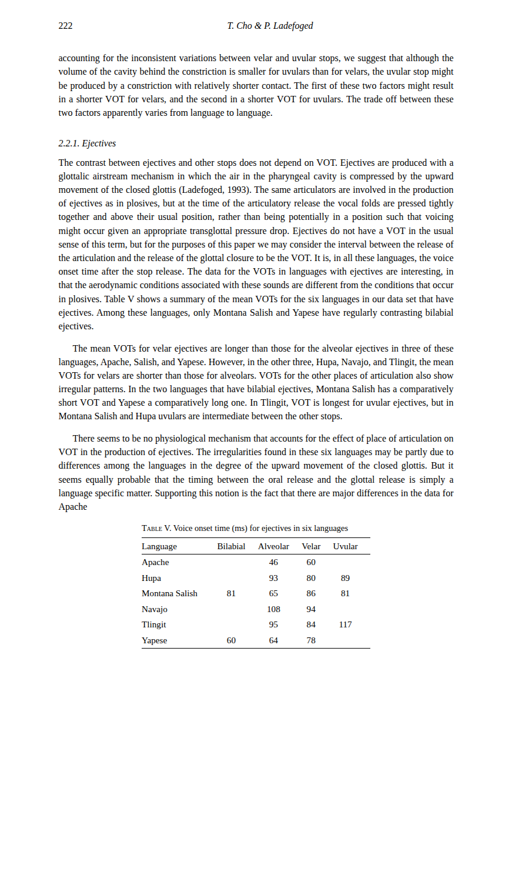222 T. Cho & P. Ladefoged
accounting for the inconsistent variations between velar and uvular stops, we suggest that although the volume of the cavity behind the constriction is smaller for uvulars than for velars, the uvular stop might be produced by a constriction with relatively shorter contact. The first of these two factors might result in a shorter VOT for velars, and the second in a shorter VOT for uvulars. The trade off between these two factors apparently varies from language to language.
2.2.1. Ejectives
The contrast between ejectives and other stops does not depend on VOT. Ejectives are produced with a glottalic airstream mechanism in which the air in the pharyngeal cavity is compressed by the upward movement of the closed glottis (Ladefoged, 1993). The same articulators are involved in the production of ejectives as in plosives, but at the time of the articulatory release the vocal folds are pressed tightly together and above their usual position, rather than being potentially in a position such that voicing might occur given an appropriate transglottal pressure drop. Ejectives do not have a VOT in the usual sense of this term, but for the purposes of this paper we may consider the interval between the release of the articulation and the release of the glottal closure to be the VOT. It is, in all these languages, the voice onset time after the stop release. The data for the VOTs in languages with ejectives are interesting, in that the aerodynamic conditions associated with these sounds are different from the conditions that occur in plosives. Table V shows a summary of the mean VOTs for the six languages in our data set that have ejectives. Among these languages, only Montana Salish and Yapese have regularly contrasting bilabial ejectives.
The mean VOTs for velar ejectives are longer than those for the alveolar ejectives in three of these languages, Apache, Salish, and Yapese. However, in the other three, Hupa, Navajo, and Tlingit, the mean VOTs for velars are shorter than those for alveolars. VOTs for the other places of articulation also show irregular patterns. In the two languages that have bilabial ejectives, Montana Salish has a comparatively short VOT and Yapese a comparatively long one. In Tlingit, VOT is longest for uvular ejectives, but in Montana Salish and Hupa uvulars are intermediate between the other stops.
There seems to be no physiological mechanism that accounts for the effect of place of articulation on VOT in the production of ejectives. The irregularities found in these six languages may be partly due to differences among the languages in the degree of the upward movement of the closed glottis. But it seems equally probable that the timing between the oral release and the glottal release is simply a language specific matter. Supporting this notion is the fact that there are major differences in the data for Apache
Table V. Voice onset time (ms) for ejectives in six languages
| Language | Bilabial | Alveolar | Velar | Uvular |
| --- | --- | --- | --- | --- |
| Apache | | 46 | 60 | |
| Hupa | | 93 | 80 | 89 |
| Montana Salish | 81 | 65 | 86 | 81 |
| Navajo | | 108 | 94 | |
| Tlingit | | 95 | 84 | 117 |
| Yapese | 60 | 64 | 78 | |